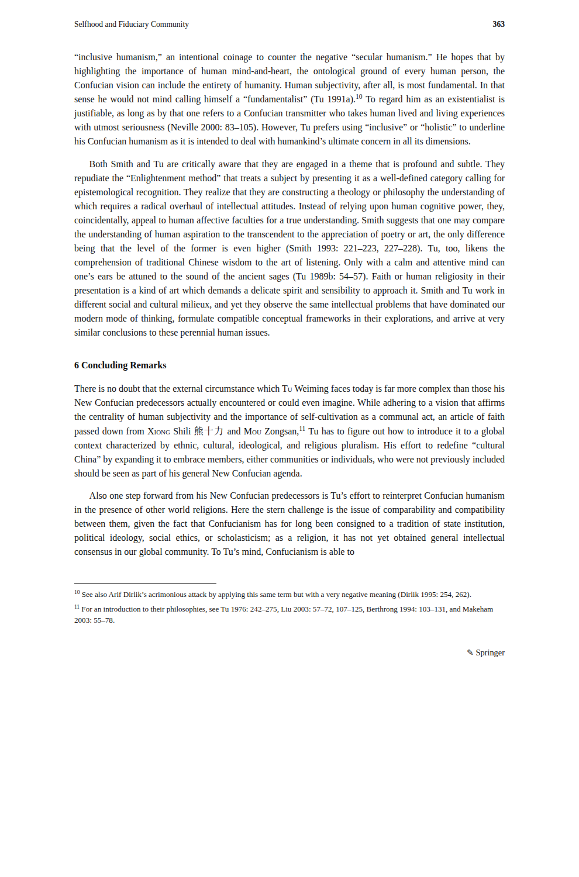Selfhood and Fiduciary Community 363
“inclusive humanism,” an intentional coinage to counter the negative “secular humanism.” He hopes that by highlighting the importance of human mind-and-heart, the ontological ground of every human person, the Confucian vision can include the entirety of humanity. Human subjectivity, after all, is most fundamental. In that sense he would not mind calling himself a “fundamentalist” (Tu 1991a).10 To regard him as an existentialist is justifiable, as long as by that one refers to a Confucian transmitter who takes human lived and living experiences with utmost seriousness (Neville 2000: 83–105). However, Tu prefers using “inclusive” or “holistic” to underline his Confucian humanism as it is intended to deal with humankind’s ultimate concern in all its dimensions.
Both Smith and Tu are critically aware that they are engaged in a theme that is profound and subtle. They repudiate the “Enlightenment method” that treats a subject by presenting it as a well-defined category calling for epistemological recognition. They realize that they are constructing a theology or philosophy the understanding of which requires a radical overhaul of intellectual attitudes. Instead of relying upon human cognitive power, they, coincidentally, appeal to human affective faculties for a true understanding. Smith suggests that one may compare the understanding of human aspiration to the transcendent to the appreciation of poetry or art, the only difference being that the level of the former is even higher (Smith 1993: 221–223, 227–228). Tu, too, likens the comprehension of traditional Chinese wisdom to the art of listening. Only with a calm and attentive mind can one’s ears be attuned to the sound of the ancient sages (Tu 1989b: 54–57). Faith or human religiosity in their presentation is a kind of art which demands a delicate spirit and sensibility to approach it. Smith and Tu work in different social and cultural milieux, and yet they observe the same intellectual problems that have dominated our modern mode of thinking, formulate compatible conceptual frameworks in their explorations, and arrive at very similar conclusions to these perennial human issues.
6 Concluding Remarks
There is no doubt that the external circumstance which Tu Weiming faces today is far more complex than those his New Confucian predecessors actually encountered or could even imagine. While adhering to a vision that affirms the centrality of human subjectivity and the importance of self-cultivation as a communal act, an article of faith passed down from Xiong Shili 熊十力 and Mou Zongsan,11 Tu has to figure out how to introduce it to a global context characterized by ethnic, cultural, ideological, and religious pluralism. His effort to redefine “cultural China” by expanding it to embrace members, either communities or individuals, who were not previously included should be seen as part of his general New Confucian agenda.
Also one step forward from his New Confucian predecessors is Tu’s effort to reinterpret Confucian humanism in the presence of other world religions. Here the stern challenge is the issue of comparability and compatibility between them, given the fact that Confucianism has for long been consigned to a tradition of state institution, political ideology, social ethics, or scholasticism; as a religion, it has not yet obtained general intellectual consensus in our global community. To Tu’s mind, Confucianism is able to
10 See also Arif Dirlik’s acrimonious attack by applying this same term but with a very negative meaning (Dirlik 1995: 254, 262).
11 For an introduction to their philosophies, see Tu 1976: 242–275, Liu 2003: 57–72, 107–125, Berthrong 1994: 103–131, and Makeham 2003: 55–78.
✎ Springer